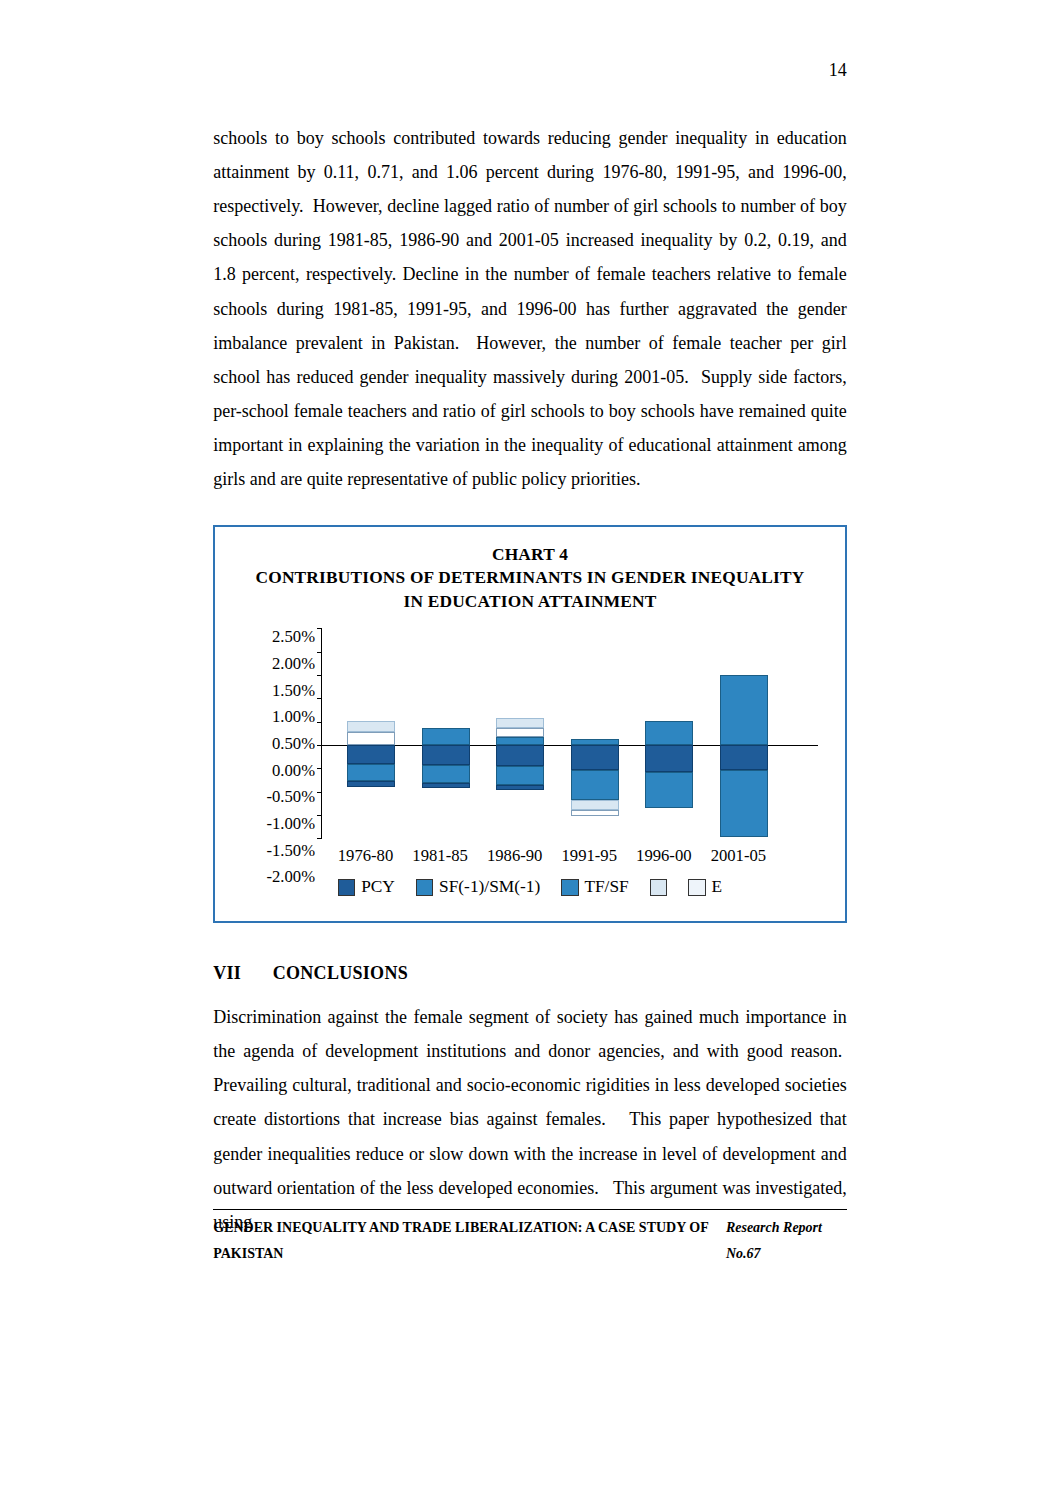14
schools to boy schools contributed towards reducing gender inequality in education attainment by 0.11, 0.71, and 1.06 percent during 1976-80, 1991-95, and 1996-00, respectively. However, decline lagged ratio of number of girl schools to number of boy schools during 1981-85, 1986-90 and 2001-05 increased inequality by 0.2, 0.19, and 1.8 percent, respectively. Decline in the number of female teachers relative to female schools during 1981-85, 1991-95, and 1996-00 has further aggravated the gender imbalance prevalent in Pakistan. However, the number of female teacher per girl school has reduced gender inequality massively during 2001-05. Supply side factors, per-school female teachers and ratio of girl schools to boy schools have remained quite important in explaining the variation in the inequality of educational attainment among girls and are quite representative of public policy priorities.
CHART 4
CONTRIBUTIONS OF DETERMINANTS IN GENDER INEQUALITY
IN EDUCATION ATTAINMENT
2.50% 2.00% 1.50% 1.00% 0.50% 0.00% -0.50% -1.00% -1.50% -2.00%
1976-80 1981-85 1986-90 1991-95 1996-00 2001-05
PCY SF(-1)/SM(-1) TF/SF E
VIICONCLUSIONS
Discrimination against the female segment of society has gained much importance in the agenda of development institutions and donor agencies, and with good reason. Prevailing cultural, traditional and socio-economic rigidities in less developed societies create distortions that increase bias against females. This paper hypothesized that gender inequalities reduce or slow down with the increase in level of development and outward orientation of the less developed economies. This argument was investigated, using
GENDER INEQUALITY AND TRADE LIBERALIZATION: A CASE STUDY OF PAKISTAN Research Report No.67